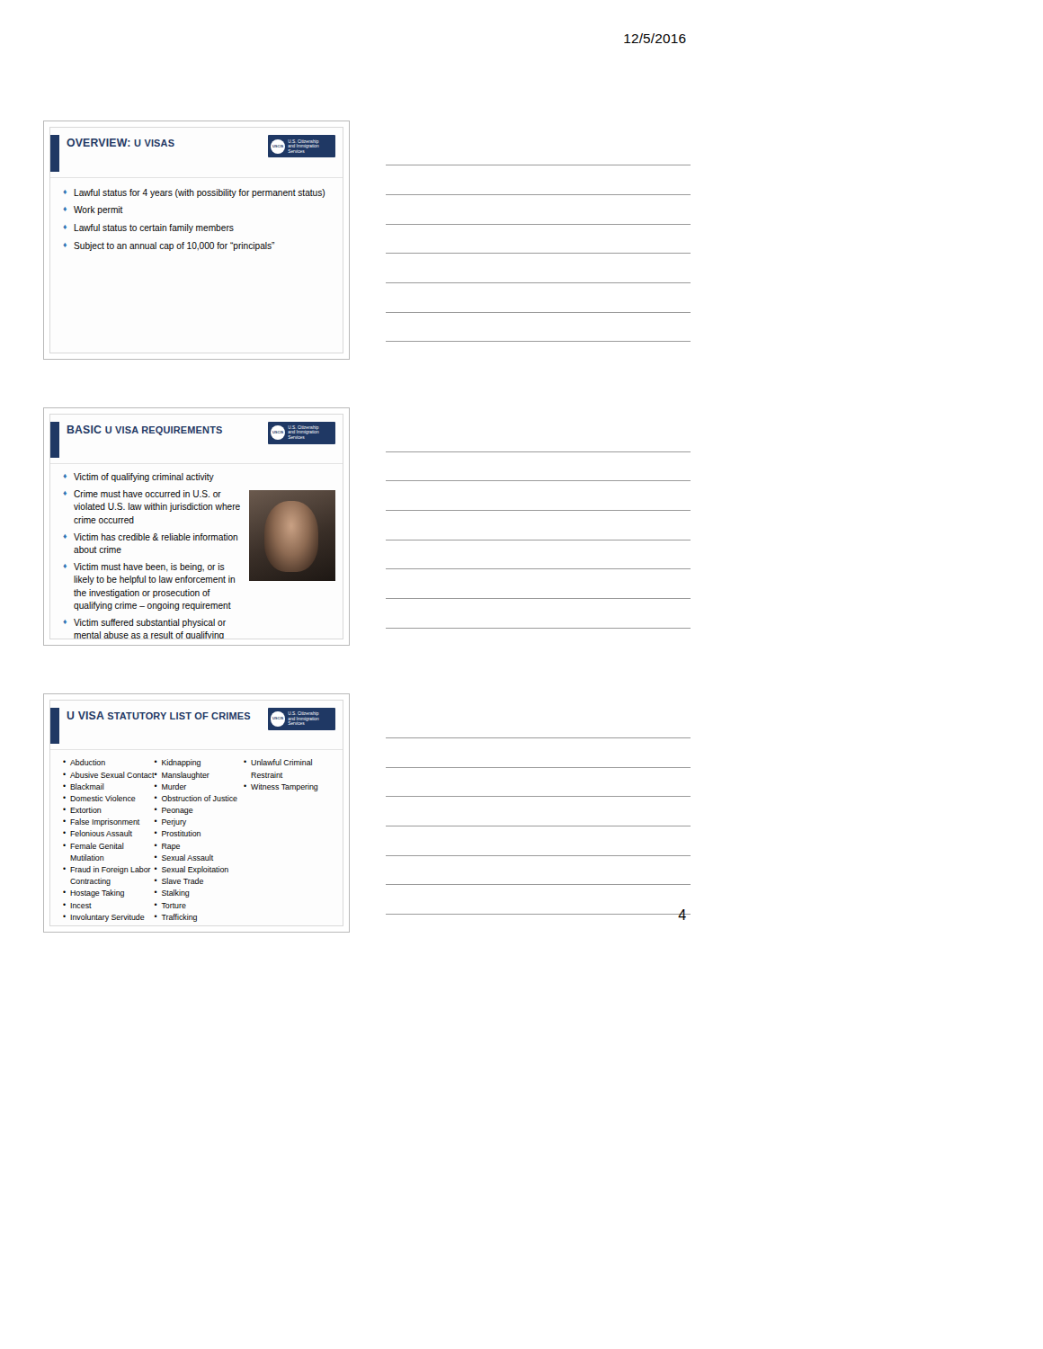12/5/2016
OVERVIEW: U VISAS
USCIS U.S. Citizenship
and Immigration
Services
Lawful status for 4 years (with possibility for permanent status)
Work permit
Lawful status to certain family members
Subject to an annual cap of 10,000 for “principals”
BASIC U VISA REQUIREMENTS
USCIS U.S. Citizenship
and Immigration
Services
Victim of qualifying criminal activity
Crime must have occurred in U.S. or violated U.S. law within jurisdiction where crime occurred
Victim has credible & reliable information about crime
Victim must have been, is being, or is likely to be helpful to law enforcement in the investigation or prosecution of qualifying crime – ongoing requirement
Victim suffered substantial physical or mental abuse as a result of qualifying crime
U VISA STATUTORY LIST OF CRIMES
USCIS U.S. Citizenship
and Immigration
Services
Abduction
Abusive Sexual Contact
Blackmail
Domestic Violence
Extortion
False Imprisonment
Felonious Assault
Female Genital Mutilation
Fraud in Foreign Labor Contracting
Hostage Taking
Incest
Involuntary Servitude
Kidnapping
Manslaughter
Murder
Obstruction of Justice
Peonage
Perjury
Prostitution
Rape
Sexual Assault
Sexual Exploitation
Slave Trade
Stalking
Torture
Trafficking
Unlawful Criminal Restraint
Witness Tampering
Includes:
-- Attempt, conspiracy or solicitation to commit any of crimes
-- Substantially similar crimes
4